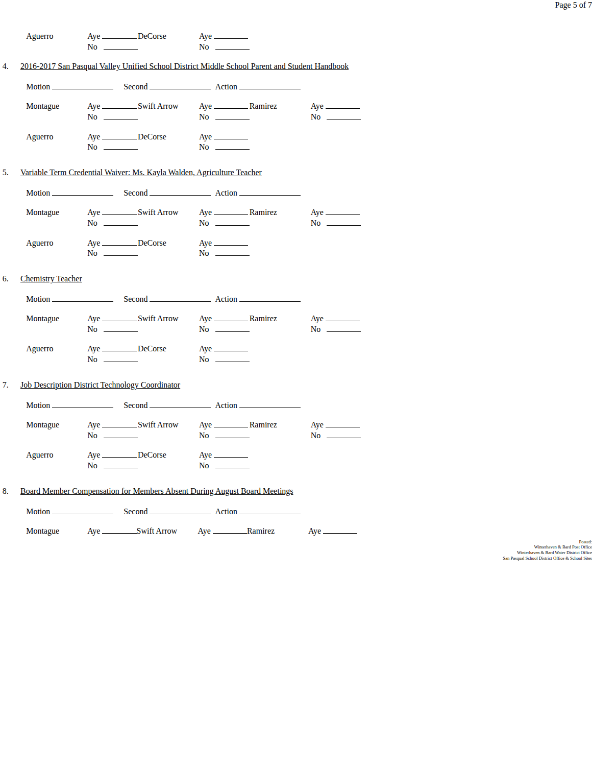Page 5 of 7
| Aguerro | Aye | DeCorse | Aye |
| | No | | No |
4. 2016-2017 San Pasqual Valley Unified School District Middle School Parent and Student Handbook
Motion Second Action
| Montague | Aye | Swift Arrow | Aye | Ramirez | Aye |
| | No | | No | | No |
| Aguerro | Aye | DeCorse | Aye |
| | No | | No |
5. Variable Term Credential Waiver: Ms. Kayla Walden, Agriculture Teacher
Motion Second Action
| Montague | Aye | Swift Arrow | Aye | Ramirez | Aye |
| | No | | No | | No |
| Aguerro | Aye | DeCorse | Aye |
| | No | | No |
6. Chemistry Teacher
Motion Second Action
| Montague | Aye | Swift Arrow | Aye | Ramirez | Aye |
| | No | | No | | No |
| Aguerro | Aye | DeCorse | Aye |
| | No | | No |
7. Job Description District Technology Coordinator
Motion Second Action
| Montague | Aye | Swift Arrow | Aye | Ramirez | Aye |
| | No | | No | | No |
| Aguerro | Aye | DeCorse | Aye |
| | No | | No |
8. Board Member Compensation for Members Absent During August Board Meetings
Motion Second Action
| Montague | Aye | Swift Arrow | Aye | Ramirez | Aye |
Posted:
Winterhaven & Bard Post Office
Winterhaven & Bard Water District Office
San Pasqual School District Office & School Sites